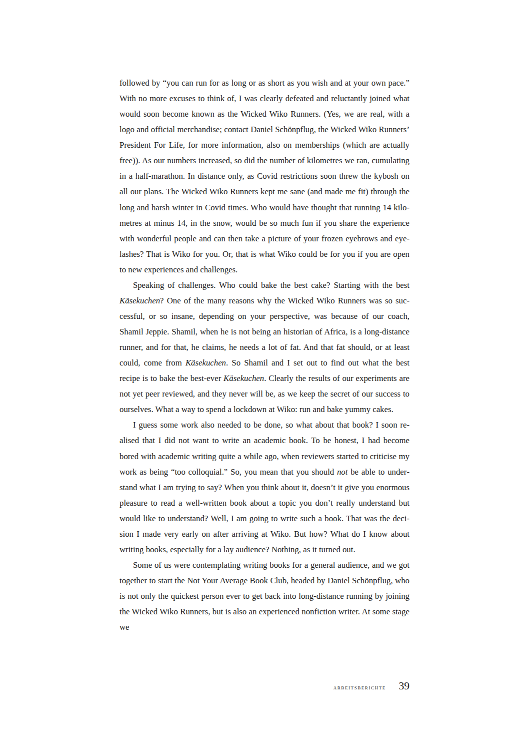followed by “you can run for as long or as short as you wish and at your own pace.” With no more excuses to think of, I was clearly defeated and reluctantly joined what would soon become known as the Wicked Wiko Runners. (Yes, we are real, with a logo and official merchandise; contact Daniel Schönpflug, the Wicked Wiko Runners’ President For Life, for more information, also on memberships (which are actually free)). As our numbers increased, so did the number of kilometres we ran, cumulating in a half-marathon. In distance only, as Covid restrictions soon threw the kybosh on all our plans. The Wicked Wiko Runners kept me sane (and made me fit) through the long and harsh winter in Covid times. Who would have thought that running 14 kilometres at minus 14, in the snow, would be so much fun if you share the experience with wonderful people and can then take a picture of your frozen eyebrows and eyelashes? That is Wiko for you. Or, that is what Wiko could be for you if you are open to new experiences and challenges.
Speaking of challenges. Who could bake the best cake? Starting with the best Käsekuchen? One of the many reasons why the Wicked Wiko Runners was so successful, or so insane, depending on your perspective, was because of our coach, Shamil Jeppie. Shamil, when he is not being an historian of Africa, is a long-distance runner, and for that, he claims, he needs a lot of fat. And that fat should, or at least could, come from Käsekuchen. So Shamil and I set out to find out what the best recipe is to bake the best-ever Käsekuchen. Clearly the results of our experiments are not yet peer reviewed, and they never will be, as we keep the secret of our success to ourselves. What a way to spend a lockdown at Wiko: run and bake yummy cakes.
I guess some work also needed to be done, so what about that book? I soon realised that I did not want to write an academic book. To be honest, I had become bored with academic writing quite a while ago, when reviewers started to criticise my work as being “too colloquial.” So, you mean that you should not be able to understand what I am trying to say? When you think about it, doesn’t it give you enormous pleasure to read a well-written book about a topic you don’t really understand but would like to understand? Well, I am going to write such a book. That was the decision I made very early on after arriving at Wiko. But how? What do I know about writing books, especially for a lay audience? Nothing, as it turned out.
Some of us were contemplating writing books for a general audience, and we got together to start the Not Your Average Book Club, headed by Daniel Schönpflug, who is not only the quickest person ever to get back into long-distance running by joining the Wicked Wiko Runners, but is also an experienced nonfiction writer. At some stage we
Arbeitsberichte 39